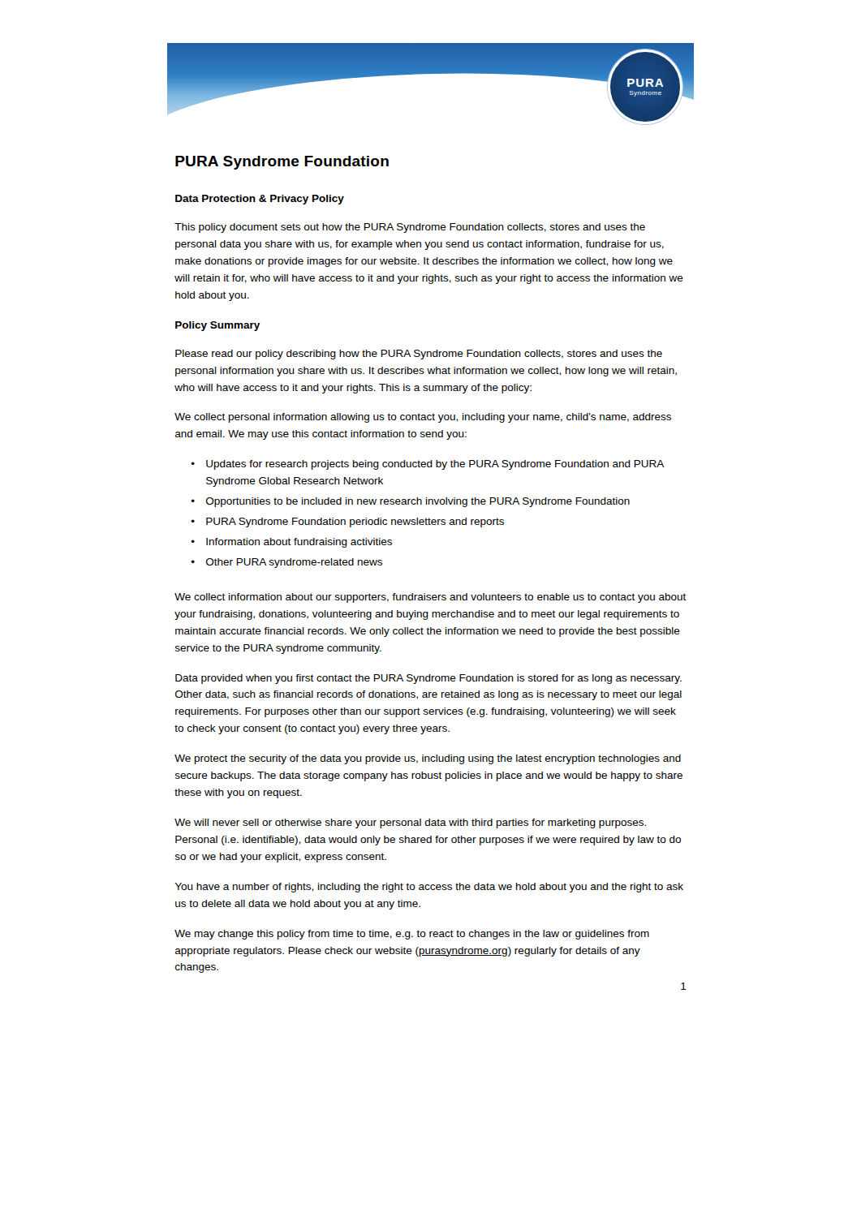PURA Syndrome
PURA Syndrome Foundation
Data Protection & Privacy Policy
This policy document sets out how the PURA Syndrome Foundation collects, stores and uses the personal data you share with us, for example when you send us contact information, fundraise for us, make donations or provide images for our website. It describes the information we collect, how long we will retain it for, who will have access to it and your rights, such as your right to access the information we hold about you.
Policy Summary
Please read our policy describing how the PURA Syndrome Foundation collects, stores and uses the personal information you share with us. It describes what information we collect, how long we will retain, who will have access to it and your rights. This is a summary of the policy:
We collect personal information allowing us to contact you, including your name, child's name, address and email. We may use this contact information to send you:
Updates for research projects being conducted by the PURA Syndrome Foundation and PURA Syndrome Global Research Network
Opportunities to be included in new research involving the PURA Syndrome Foundation
PURA Syndrome Foundation periodic newsletters and reports
Information about fundraising activities
Other PURA syndrome-related news
We collect information about our supporters, fundraisers and volunteers to enable us to contact you about your fundraising, donations, volunteering and buying merchandise and to meet our legal requirements to maintain accurate financial records. We only collect the information we need to provide the best possible service to the PURA syndrome community.
Data provided when you first contact the PURA Syndrome Foundation is stored for as long as necessary. Other data, such as financial records of donations, are retained as long as is necessary to meet our legal requirements. For purposes other than our support services (e.g. fundraising, volunteering) we will seek to check your consent (to contact you) every three years.
We protect the security of the data you provide us, including using the latest encryption technologies and secure backups. The data storage company has robust policies in place and we would be happy to share these with you on request.
We will never sell or otherwise share your personal data with third parties for marketing purposes. Personal (i.e. identifiable), data would only be shared for other purposes if we were required by law to do so or we had your explicit, express consent.
You have a number of rights, including the right to access the data we hold about you and the right to ask us to delete all data we hold about you at any time.
We may change this policy from time to time, e.g. to react to changes in the law or guidelines from appropriate regulators. Please check our website (purasyndrome.org) regularly for details of any changes.
1